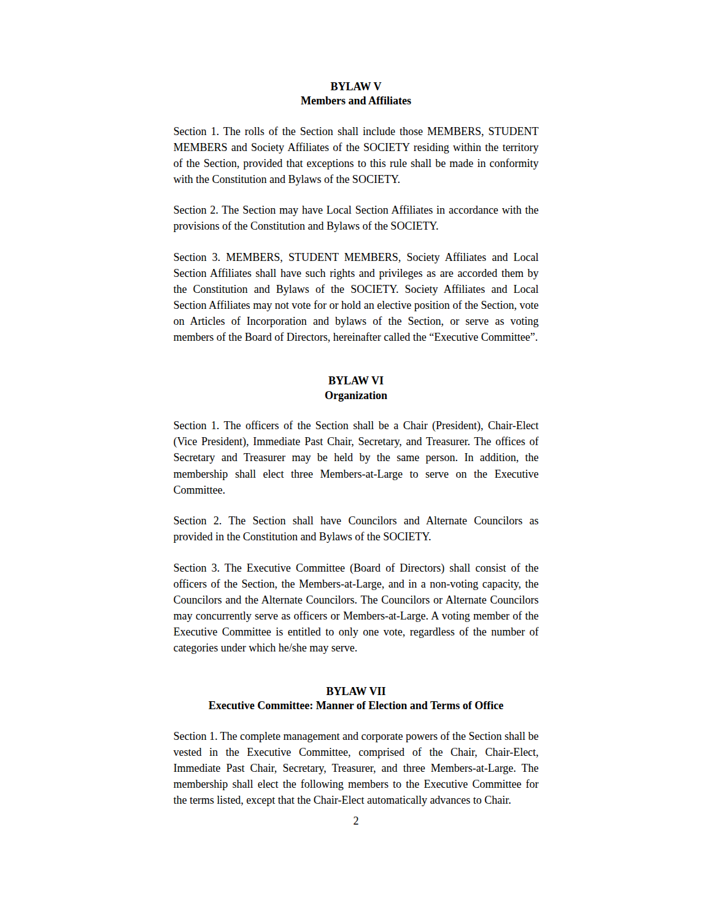BYLAW V
Members and Affiliates
Section 1. The rolls of the Section shall include those MEMBERS, STUDENT MEMBERS and Society Affiliates of the SOCIETY residing within the territory of the Section, provided that exceptions to this rule shall be made in conformity with the Constitution and Bylaws of the SOCIETY.
Section 2. The Section may have Local Section Affiliates in accordance with the provisions of the Constitution and Bylaws of the SOCIETY.
Section 3. MEMBERS, STUDENT MEMBERS, Society Affiliates and Local Section Affiliates shall have such rights and privileges as are accorded them by the Constitution and Bylaws of the SOCIETY. Society Affiliates and Local Section Affiliates may not vote for or hold an elective position of the Section, vote on Articles of Incorporation and bylaws of the Section, or serve as voting members of the Board of Directors, hereinafter called the “Executive Committee”.
BYLAW VI
Organization
Section 1. The officers of the Section shall be a Chair (President), Chair-Elect (Vice President), Immediate Past Chair, Secretary, and Treasurer. The offices of Secretary and Treasurer may be held by the same person. In addition, the membership shall elect three Members-at-Large to serve on the Executive Committee.
Section 2. The Section shall have Councilors and Alternate Councilors as provided in the Constitution and Bylaws of the SOCIETY.
Section 3. The Executive Committee (Board of Directors) shall consist of the officers of the Section, the Members-at-Large, and in a non-voting capacity, the Councilors and the Alternate Councilors. The Councilors or Alternate Councilors may concurrently serve as officers or Members-at-Large. A voting member of the Executive Committee is entitled to only one vote, regardless of the number of categories under which he/she may serve.
BYLAW VII
Executive Committee: Manner of Election and Terms of Office
Section 1. The complete management and corporate powers of the Section shall be vested in the Executive Committee, comprised of the Chair, Chair-Elect, Immediate Past Chair, Secretary, Treasurer, and three Members-at-Large. The membership shall elect the following members to the Executive Committee for the terms listed, except that the Chair-Elect automatically advances to Chair.
2